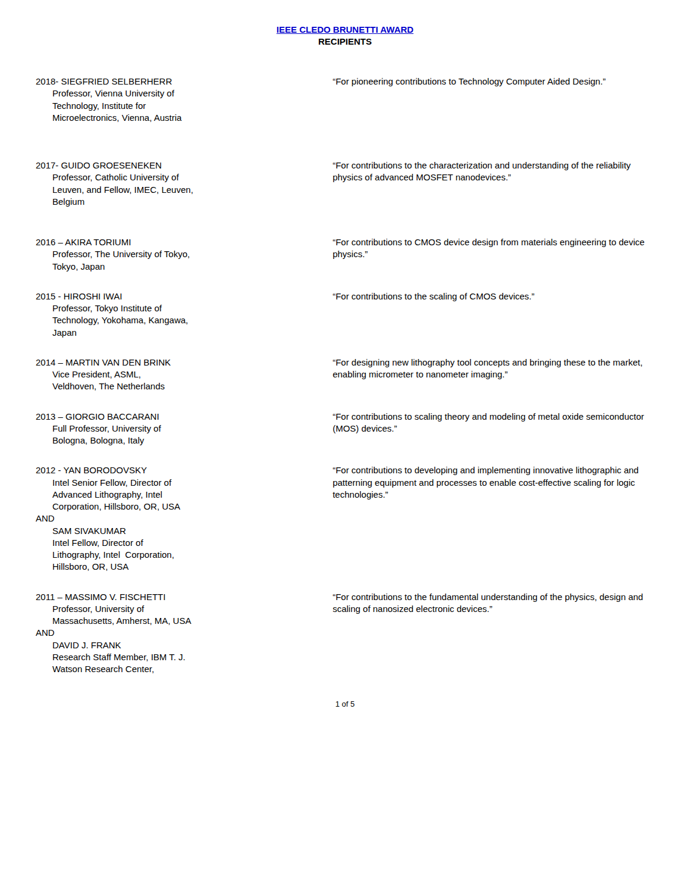IEEE CLEDO BRUNETTI AWARD RECIPIENTS
2018- SIEGFRIED SELBERHERR
Professor, Vienna University of
Technology, Institute for
Microelectronics, Vienna, Austria
“For pioneering contributions to Technology Computer Aided Design.”
2017- GUIDO GROESENEKEN
Professor, Catholic University of
Leuven, and Fellow, IMEC, Leuven,
Belgium
“For contributions to the characterization and understanding of the reliability physics of advanced MOSFET nanodevices.”
2016 – AKIRA TORIUMI
Professor, The University of Tokyo,
Tokyo, Japan
“For contributions to CMOS device design from materials engineering to device physics.”
2015 - HIROSHI IWAI
Professor, Tokyo Institute of
Technology, Yokohama, Kangawa,
Japan
“For contributions to the scaling of CMOS devices.”
2014 – MARTIN VAN DEN BRINK
Vice President, ASML,
Veldhoven, The Netherlands
“For designing new lithography tool concepts and bringing these to the market, enabling micrometer to nanometer imaging.”
2013 – GIORGIO BACCARANI
Full Professor, University of
Bologna, Bologna, Italy
“For contributions to scaling theory and modeling of metal oxide semiconductor (MOS) devices.”
2012 - YAN BORODOVSKY
Intel Senior Fellow, Director of
Advanced Lithography, Intel
Corporation, Hillsboro, OR, USA
AND
SAM SIVAKUMAR
Intel Fellow, Director of
Lithography, Intel Corporation,
Hillsboro, OR, USA
“For contributions to developing and implementing innovative lithographic and patterning equipment and processes to enable cost-effective scaling for logic technologies.”
2011 – MASSIMO V. FISCHETTI
Professor, University of
Massachusetts, Amherst, MA, USA
AND
DAVID J. FRANK
Research Staff Member, IBM T. J.
Watson Research Center,
“For contributions to the fundamental understanding of the physics, design and scaling of nanosized electronic devices.”
1 of 5